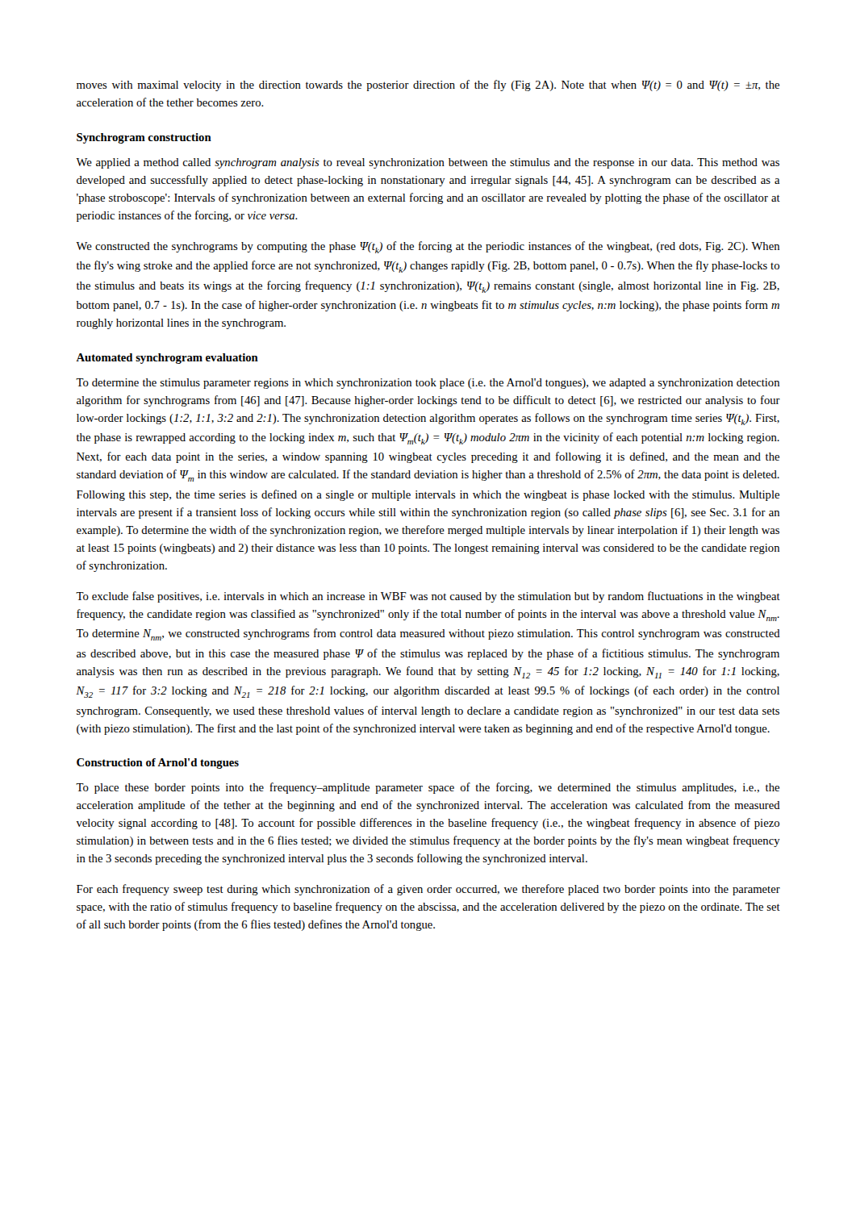moves with maximal velocity in the direction towards the posterior direction of the fly (Fig 2A). Note that when Ψ(t) = 0 and Ψ(t) = ±π, the acceleration of the tether becomes zero.
Synchrogram construction
We applied a method called synchrogram analysis to reveal synchronization between the stimulus and the response in our data. This method was developed and successfully applied to detect phase-locking in nonstationary and irregular signals [44, 45]. A synchrogram can be described as a 'phase stroboscope': Intervals of synchronization between an external forcing and an oscillator are revealed by plotting the phase of the oscillator at periodic instances of the forcing, or vice versa.
We constructed the synchrograms by computing the phase Ψ(tk) of the forcing at the periodic instances of the wingbeat, (red dots, Fig. 2C). When the fly's wing stroke and the applied force are not synchronized, Ψ(tk) changes rapidly (Fig. 2B, bottom panel, 0 - 0.7s). When the fly phase-locks to the stimulus and beats its wings at the forcing frequency (1:1 synchronization), Ψ(tk) remains constant (single, almost horizontal line in Fig. 2B, bottom panel, 0.7 - 1s). In the case of higher-order synchronization (i.e. n wingbeats fit to m stimulus cycles, n:m locking), the phase points form m roughly horizontal lines in the synchrogram.
Automated synchrogram evaluation
To determine the stimulus parameter regions in which synchronization took place (i.e. the Arnol'd tongues), we adapted a synchronization detection algorithm for synchrograms from [46] and [47]. Because higher-order lockings tend to be difficult to detect [6], we restricted our analysis to four low-order lockings (1:2, 1:1, 3:2 and 2:1). The synchronization detection algorithm operates as follows on the synchrogram time series Ψ(tk). First, the phase is rewrapped according to the locking index m, such that Ψm(tk) = Ψ(tk) modulo 2πm in the vicinity of each potential n:m locking region. Next, for each data point in the series, a window spanning 10 wingbeat cycles preceding it and following it is defined, and the mean and the standard deviation of Ψm in this window are calculated. If the standard deviation is higher than a threshold of 2.5% of 2πm, the data point is deleted. Following this step, the time series is defined on a single or multiple intervals in which the wingbeat is phase locked with the stimulus. Multiple intervals are present if a transient loss of locking occurs while still within the synchronization region (so called phase slips [6], see Sec. 3.1 for an example). To determine the width of the synchronization region, we therefore merged multiple intervals by linear interpolation if 1) their length was at least 15 points (wingbeats) and 2) their distance was less than 10 points. The longest remaining interval was considered to be the candidate region of synchronization.
To exclude false positives, i.e. intervals in which an increase in WBF was not caused by the stimulation but by random fluctuations in the wingbeat frequency, the candidate region was classified as "synchronized" only if the total number of points in the interval was above a threshold value Nnm. To determine Nnm, we constructed synchrograms from control data measured without piezo stimulation. This control synchrogram was constructed as described above, but in this case the measured phase Ψ of the stimulus was replaced by the phase of a fictitious stimulus. The synchrogram analysis was then run as described in the previous paragraph. We found that by setting N12 = 45 for 1:2 locking, N11 = 140 for 1:1 locking, N32 = 117 for 3:2 locking and N21 = 218 for 2:1 locking, our algorithm discarded at least 99.5 % of lockings (of each order) in the control synchrogram. Consequently, we used these threshold values of interval length to declare a candidate region as "synchronized" in our test data sets (with piezo stimulation). The first and the last point of the synchronized interval were taken as beginning and end of the respective Arnol'd tongue.
Construction of Arnol'd tongues
To place these border points into the frequency–amplitude parameter space of the forcing, we determined the stimulus amplitudes, i.e., the acceleration amplitude of the tether at the beginning and end of the synchronized interval. The acceleration was calculated from the measured velocity signal according to [48]. To account for possible differences in the baseline frequency (i.e., the wingbeat frequency in absence of piezo stimulation) in between tests and in the 6 flies tested; we divided the stimulus frequency at the border points by the fly's mean wingbeat frequency in the 3 seconds preceding the synchronized interval plus the 3 seconds following the synchronized interval.
For each frequency sweep test during which synchronization of a given order occurred, we therefore placed two border points into the parameter space, with the ratio of stimulus frequency to baseline frequency on the abscissa, and the acceleration delivered by the piezo on the ordinate. The set of all such border points (from the 6 flies tested) defines the Arnol'd tongue.